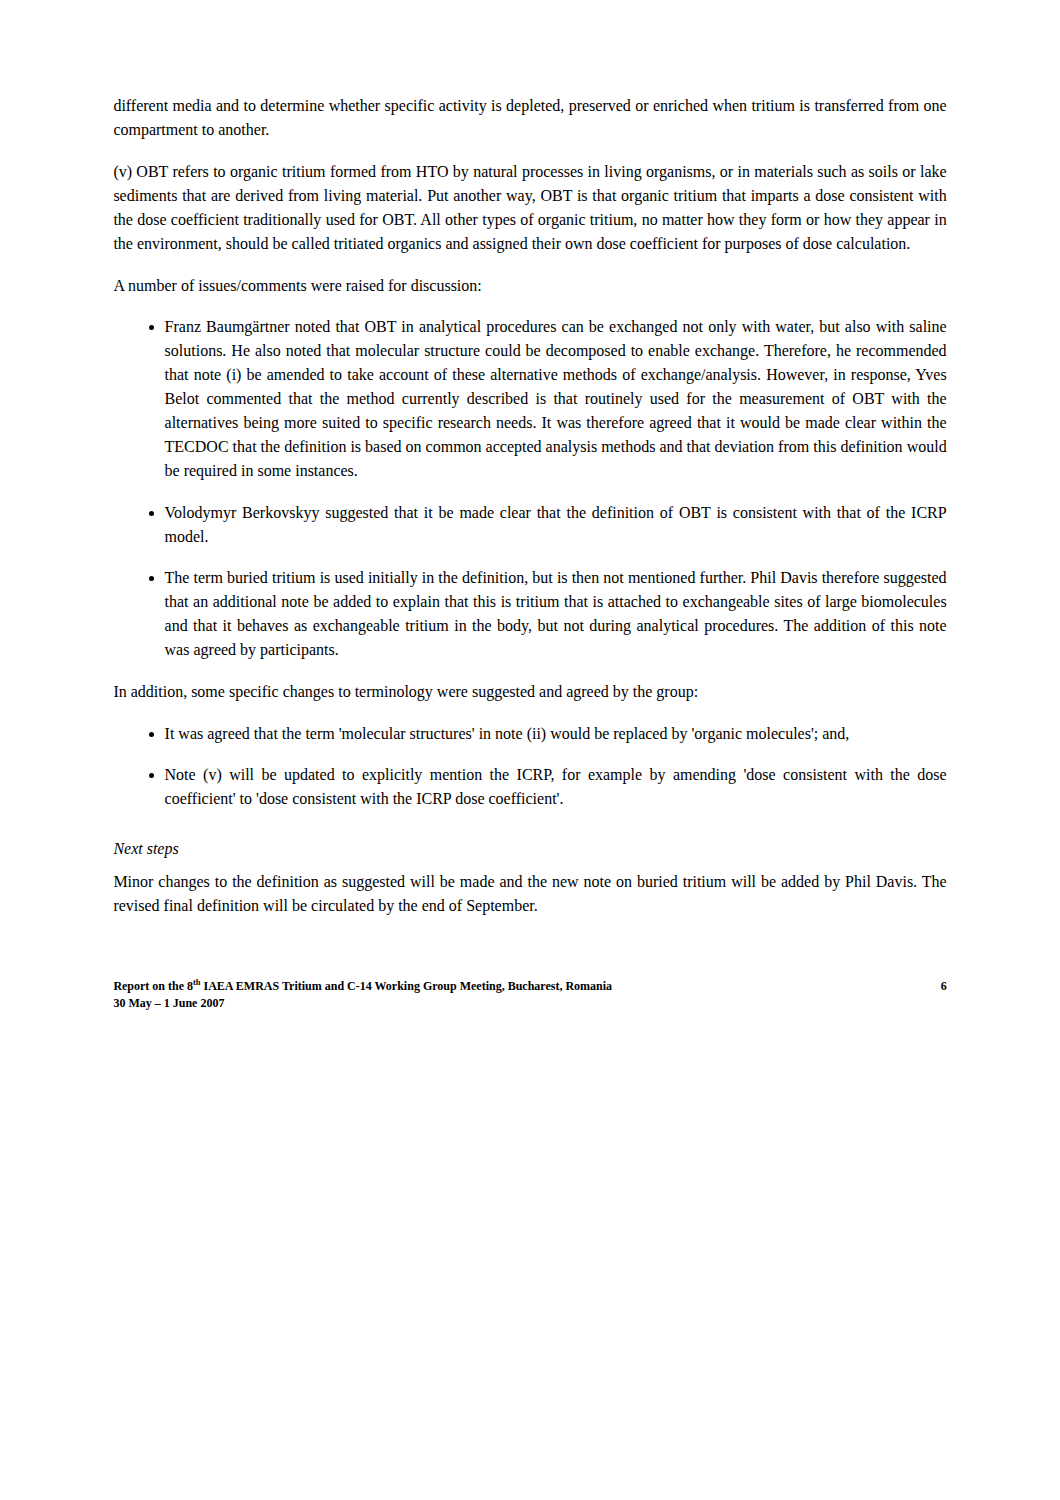different media and to determine whether specific activity is depleted, preserved or enriched when tritium is transferred from one compartment to another.
(v) OBT refers to organic tritium formed from HTO by natural processes in living organisms, or in materials such as soils or lake sediments that are derived from living material. Put another way, OBT is that organic tritium that imparts a dose consistent with the dose coefficient traditionally used for OBT. All other types of organic tritium, no matter how they form or how they appear in the environment, should be called tritiated organics and assigned their own dose coefficient for purposes of dose calculation.
A number of issues/comments were raised for discussion:
Franz Baumgärtner noted that OBT in analytical procedures can be exchanged not only with water, but also with saline solutions. He also noted that molecular structure could be decomposed to enable exchange. Therefore, he recommended that note (i) be amended to take account of these alternative methods of exchange/analysis. However, in response, Yves Belot commented that the method currently described is that routinely used for the measurement of OBT with the alternatives being more suited to specific research needs. It was therefore agreed that it would be made clear within the TECDOC that the definition is based on common accepted analysis methods and that deviation from this definition would be required in some instances.
Volodymyr Berkovskyy suggested that it be made clear that the definition of OBT is consistent with that of the ICRP model.
The term buried tritium is used initially in the definition, but is then not mentioned further. Phil Davis therefore suggested that an additional note be added to explain that this is tritium that is attached to exchangeable sites of large biomolecules and that it behaves as exchangeable tritium in the body, but not during analytical procedures. The addition of this note was agreed by participants.
In addition, some specific changes to terminology were suggested and agreed by the group:
It was agreed that the term 'molecular structures' in note (ii) would be replaced by 'organic molecules'; and,
Note (v) will be updated to explicitly mention the ICRP, for example by amending 'dose consistent with the dose coefficient' to 'dose consistent with the ICRP dose coefficient'.
Next steps
Minor changes to the definition as suggested will be made and the new note on buried tritium will be added by Phil Davis. The revised final definition will be circulated by the end of September.
Report on the 8th IAEA EMRAS Tritium and C-14 Working Group Meeting, Bucharest, Romania
30 May – 1 June 2007
6